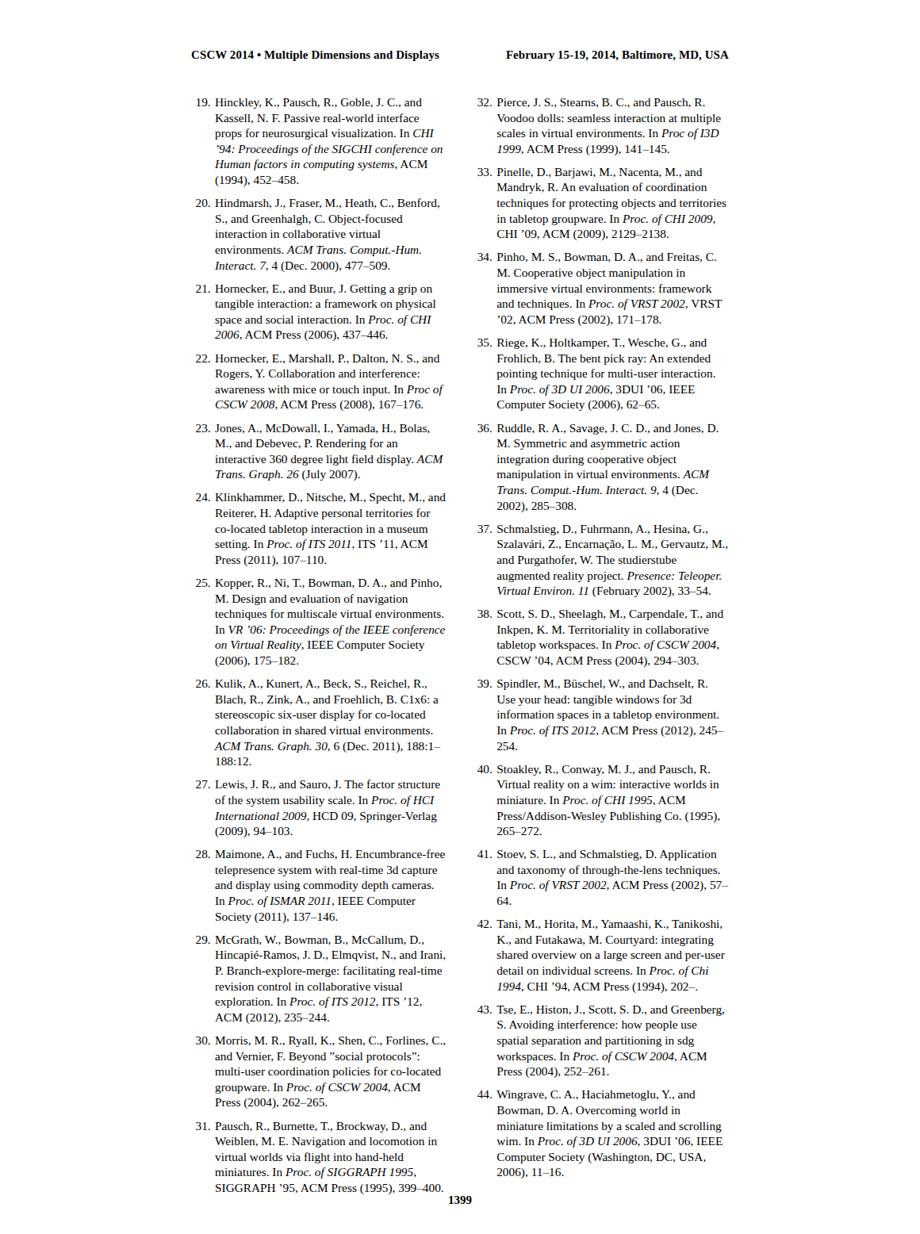CSCW 2014 • Multiple Dimensions and Displays February 15-19, 2014, Baltimore, MD, USA
19 Hinckley, K., Pausch, R., Goble, J. C., and Kassell, N. F. Passive real-world interface props for neurosurgical visualization. In CHI ’94: Proceedings of the SIGCHI conference on Human factors in computing systems, ACM (1994), 452–458.
20 Hindmarsh, J., Fraser, M., Heath, C., Benford, S., and Greenhalgh, C. Object-focused interaction in collaborative virtual environments. ACM Trans. Comput.-Hum. Interact. 7, 4 (Dec. 2000), 477–509.
21 Hornecker, E., and Buur, J. Getting a grip on tangible interaction: a framework on physical space and social interaction. In Proc. of CHI 2006, ACM Press (2006), 437–446.
22 Hornecker, E., Marshall, P., Dalton, N. S., and Rogers, Y. Collaboration and interference: awareness with mice or touch input. In Proc of CSCW 2008, ACM Press (2008), 167–176.
23 Jones, A., McDowall, I., Yamada, H., Bolas, M., and Debevec, P. Rendering for an interactive 360 degree light field display. ACM Trans. Graph. 26 (July 2007).
24 Klinkhammer, D., Nitsche, M., Specht, M., and Reiterer, H. Adaptive personal territories for co-located tabletop interaction in a museum setting. In Proc. of ITS 2011, ITS ’11, ACM Press (2011), 107–110.
25 Kopper, R., Ni, T., Bowman, D. A., and Pinho, M. Design and evaluation of navigation techniques for multiscale virtual environments. In VR ’06: Proceedings of the IEEE conference on Virtual Reality, IEEE Computer Society (2006), 175–182.
26 Kulik, A., Kunert, A., Beck, S., Reichel, R., Blach, R., Zink, A., and Froehlich, B. C1x6: a stereoscopic six-user display for co-located collaboration in shared virtual environments. ACM Trans. Graph. 30, 6 (Dec. 2011), 188:1–188:12.
27 Lewis, J. R., and Sauro, J. The factor structure of the system usability scale. In Proc. of HCI International 2009, HCD 09, Springer-Verlag (2009), 94–103.
28 Maimone, A., and Fuchs, H. Encumbrance-free telepresence system with real-time 3d capture and display using commodity depth cameras. In Proc. of ISMAR 2011, IEEE Computer Society (2011), 137–146.
29 McGrath, W., Bowman, B., McCallum, D., Hincapié-Ramos, J. D., Elmqvist, N., and Irani, P. Branch-explore-merge: facilitating real-time revision control in collaborative visual exploration. In Proc. of ITS 2012, ITS ’12, ACM (2012), 235–244.
30 Morris, M. R., Ryall, K., Shen, C., Forlines, C., and Vernier, F. Beyond ”social protocols”: multi-user coordination policies for co-located groupware. In Proc. of CSCW 2004, ACM Press (2004), 262–265.
31 Pausch, R., Burnette, T., Brockway, D., and Weiblen, M. E. Navigation and locomotion in virtual worlds via flight into hand-held miniatures. In Proc. of SIGGRAPH 1995, SIGGRAPH ’95, ACM Press (1995), 399–400.
32 Pierce, J. S., Stearns, B. C., and Pausch, R. Voodoo dolls: seamless interaction at multiple scales in virtual environments. In Proc of I3D 1999, ACM Press (1999), 141–145.
33 Pinelle, D., Barjawi, M., Nacenta, M., and Mandryk, R. An evaluation of coordination techniques for protecting objects and territories in tabletop groupware. In Proc. of CHI 2009, CHI ’09, ACM (2009), 2129–2138.
34 Pinho, M. S., Bowman, D. A., and Freitas, C. M. Cooperative object manipulation in immersive virtual environments: framework and techniques. In Proc. of VRST 2002, VRST ’02, ACM Press (2002), 171–178.
35 Riege, K., Holtkamper, T., Wesche, G., and Frohlich, B. The bent pick ray: An extended pointing technique for multi-user interaction. In Proc. of 3D UI 2006, 3DUI ’06, IEEE Computer Society (2006), 62–65.
36 Ruddle, R. A., Savage, J. C. D., and Jones, D. M. Symmetric and asymmetric action integration during cooperative object manipulation in virtual environments. ACM Trans. Comput.-Hum. Interact. 9, 4 (Dec. 2002), 285–308.
37 Schmalstieg, D., Fuhrmann, A., Hesina, G., Szalavári, Z., Encarnação, L. M., Gervautz, M., and Purgathofer, W. The studierstube augmented reality project. Presence: Teleoper. Virtual Environ. 11 (February 2002), 33–54.
38 Scott, S. D., Sheelagh, M., Carpendale, T., and Inkpen, K. M. Territoriality in collaborative tabletop workspaces. In Proc. of CSCW 2004, CSCW ’04, ACM Press (2004), 294–303.
39 Spindler, M., Büschel, W., and Dachselt, R. Use your head: tangible windows for 3d information spaces in a tabletop environment. In Proc. of ITS 2012, ACM Press (2012), 245–254.
40 Stoakley, R., Conway, M. J., and Pausch, R. Virtual reality on a wim: interactive worlds in miniature. In Proc. of CHI 1995, ACM Press/Addison-Wesley Publishing Co. (1995), 265–272.
41 Stoev, S. L., and Schmalstieg, D. Application and taxonomy of through-the-lens techniques. In Proc. of VRST 2002, ACM Press (2002), 57–64.
42 Tani, M., Horita, M., Yamaashi, K., Tanikoshi, K., and Futakawa, M. Courtyard: integrating shared overview on a large screen and per-user detail on individual screens. In Proc. of Chi 1994, CHI ’94, ACM Press (1994), 202–.
43 Tse, E., Histon, J., Scott, S. D., and Greenberg, S. Avoiding interference: how people use spatial separation and partitioning in sdg workspaces. In Proc. of CSCW 2004, ACM Press (2004), 252–261.
44 Wingrave, C. A., Haciahmetoglu, Y., and Bowman, D. A. Overcoming world in miniature limitations by a scaled and scrolling wim. In Proc. of 3D UI 2006, 3DUI ’06, IEEE Computer Society (Washington, DC, USA, 2006), 11–16.
1399